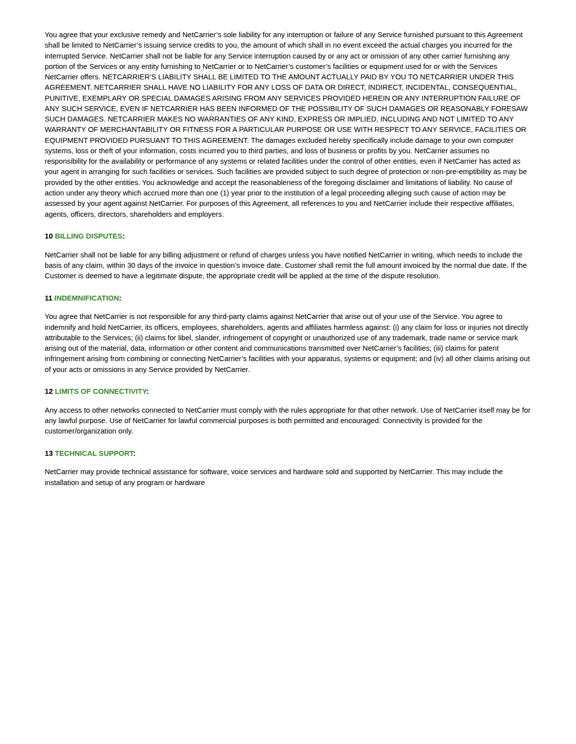You agree that your exclusive remedy and NetCarrier’s sole liability for any interruption or failure of any Service furnished pursuant to this Agreement shall be limited to NetCarrier’s issuing service credits to you, the amount of which shall in no event exceed the actual charges you incurred for the interrupted Service. NetCarrier shall not be liable for any Service interruption caused by or any act or omission of any other carrier furnishing any portion of the Services or any entity furnishing to NetCarrier or to NetCarrier’s customer’s facilities or equipment used for or with the Services NetCarrier offers. NETCARRIER’S LIABILITY SHALL BE LIMITED TO THE AMOUNT ACTUALLY PAID BY YOU TO NETCARRIER UNDER THIS AGREEMENT. NETCARRIER SHALL HAVE NO LIABILITY FOR ANY LOSS OF DATA OR DIRECT, INDIRECT, INCIDENTAL, CONSEQUENTIAL, PUNITIVE, EXEMPLARY OR SPECIAL DAMAGES ARISING FROM ANY SERVICES PROVIDED HEREIN OR ANY INTERRUPTION FAILURE OF ANY SUCH SERVICE, EVEN IF NETCARRIER HAS BEEN INFORMED OF THE POSSIBILITY OF SUCH DAMAGES OR REASONABLY FORESAW SUCH DAMAGES. NETCARRIER MAKES NO WARRANTIES OF ANY KIND, EXPRESS OR IMPLIED, INCLUDING AND NOT LIMITED TO ANY WARRANTY OF MERCHANTABILITY OR FITNESS FOR A PARTICULAR PURPOSE OR USE WITH RESPECT TO ANY SERVICE, FACILITIES OR EQUIPMENT PROVIDED PURSUANT TO THIS AGREEMENT. The damages excluded hereby specifically include damage to your own computer systems, loss or theft of your information, costs incurred you to third parties, and loss of business or profits by you. NetCarrier assumes no responsibility for the availability or performance of any systems or related facilities under the control of other entities, even if NetCarrier has acted as your agent in arranging for such facilities or services. Such facilities are provided subject to such degree of protection or non-pre-emptibility as may be provided by the other entities. You acknowledge and accept the reasonableness of the foregoing disclaimer and limitations of liability. No cause of action under any theory which accrued more than one (1) year prior to the institution of a legal proceeding alleging such cause of action may be assessed by your agent against NetCarrier. For purposes of this Agreement, all references to you and NetCarrier include their respective affiliates, agents, officers, directors, shareholders and employers.
10 BILLING DISPUTES:
NetCarrier shall not be liable for any billing adjustment or refund of charges unless you have notified NetCarrier in writing, which needs to include the basis of any claim, within 30 days of the invoice in question’s invoice date. Customer shall remit the full amount invoiced by the normal due date. If the Customer is deemed to have a legitimate dispute, the appropriate credit will be applied at the time of the dispute resolution.
11 INDEMNIFICATION:
You agree that NetCarrier is not responsible for any third-party claims against NetCarrier that arise out of your use of the Service. You agree to indemnify and hold NetCarrier, its officers, employees, shareholders, agents and affiliates harmless against: (i) any claim for loss or injuries not directly attributable to the Services; (ii) claims for libel, slander, infringement of copyright or unauthorized use of any trademark, trade name or service mark arising out of the material, data, information or other content and communications transmitted over NetCarrier’s facilities; (iii) claims for patent infringement arising from combining or connecting NetCarrier’s facilities with your apparatus, systems or equipment; and (iv) all other claims arising out of your acts or omissions in any Service provided by NetCarrier.
12 LIMITS OF CONNECTIVITY:
Any access to other networks connected to NetCarrier must comply with the rules appropriate for that other network. Use of NetCarrier itself may be for any lawful purpose. Use of NetCarrier for lawful commercial purposes is both permitted and encouraged. Connectivity is provided for the customer/organization only.
13 TECHNICAL SUPPORT:
NetCarrier may provide technical assistance for software, voice services and hardware sold and supported by NetCarrier. This may include the installation and setup of any program or hardware